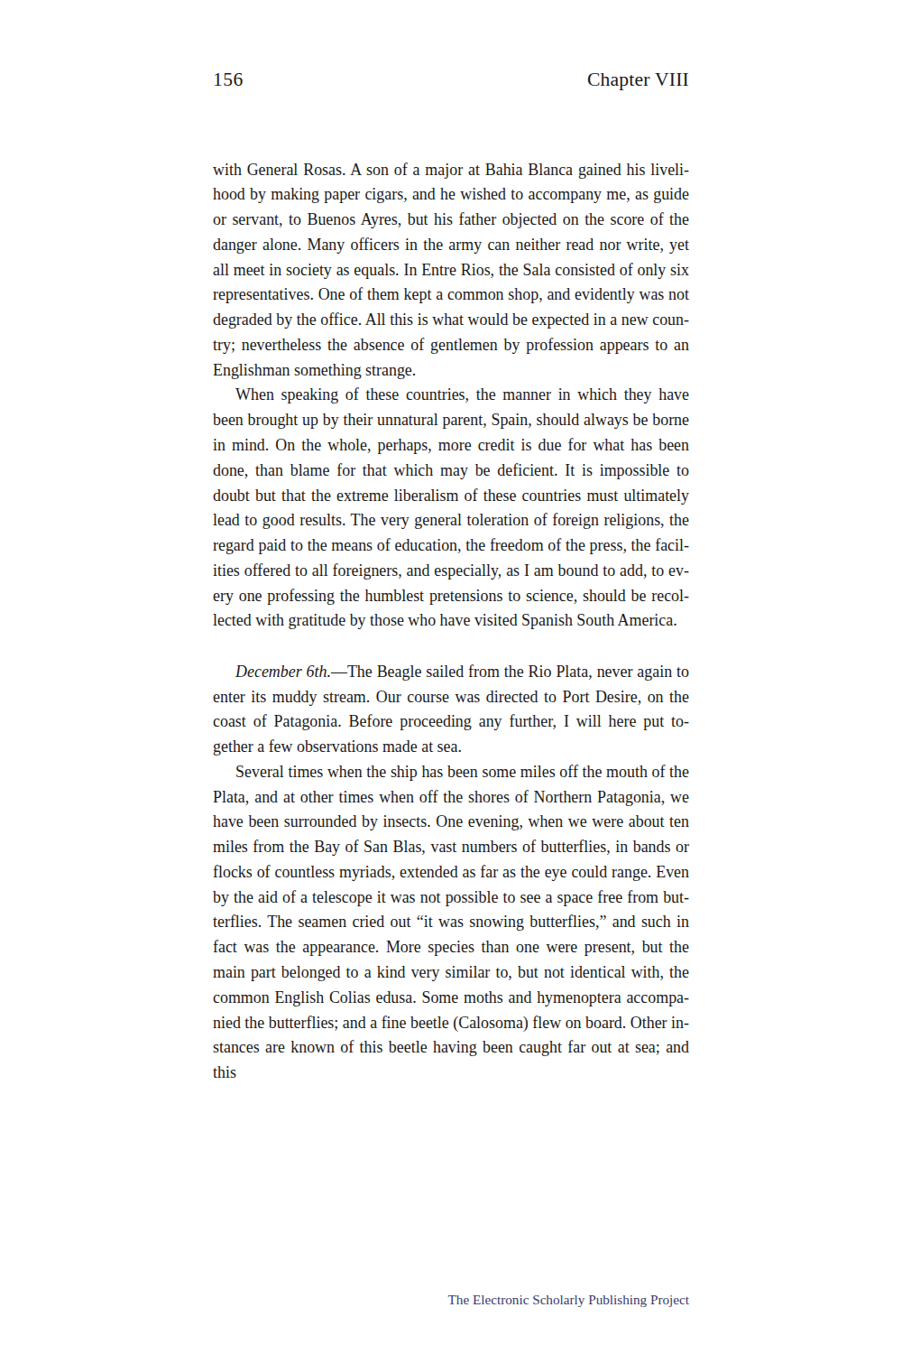156 Chapter VIII
with General Rosas. A son of a major at Bahia Blanca gained his livelihood by making paper cigars, and he wished to accompany me, as guide or servant, to Buenos Ayres, but his father objected on the score of the danger alone. Many officers in the army can neither read nor write, yet all meet in society as equals. In Entre Rios, the Sala consisted of only six representatives. One of them kept a common shop, and evidently was not degraded by the office. All this is what would be expected in a new country; nevertheless the absence of gentlemen by profession appears to an Englishman something strange.
When speaking of these countries, the manner in which they have been brought up by their unnatural parent, Spain, should always be borne in mind. On the whole, perhaps, more credit is due for what has been done, than blame for that which may be deficient. It is impossible to doubt but that the extreme liberalism of these countries must ultimately lead to good results. The very general toleration of foreign religions, the regard paid to the means of education, the freedom of the press, the facilities offered to all foreigners, and especially, as I am bound to add, to every one professing the humblest pretensions to science, should be recollected with gratitude by those who have visited Spanish South America.
December 6th.—The Beagle sailed from the Rio Plata, never again to enter its muddy stream. Our course was directed to Port Desire, on the coast of Patagonia. Before proceeding any further, I will here put together a few observations made at sea.
Several times when the ship has been some miles off the mouth of the Plata, and at other times when off the shores of Northern Patagonia, we have been surrounded by insects. One evening, when we were about ten miles from the Bay of San Blas, vast numbers of butterflies, in bands or flocks of countless myriads, extended as far as the eye could range. Even by the aid of a telescope it was not possible to see a space free from butterflies. The seamen cried out “it was snowing butterflies,” and such in fact was the appearance. More species than one were present, but the main part belonged to a kind very similar to, but not identical with, the common English Colias edusa. Some moths and hymenoptera accompanied the butterflies; and a fine beetle (Calosoma) flew on board. Other instances are known of this beetle having been caught far out at sea; and this
The Electronic Scholarly Publishing Project